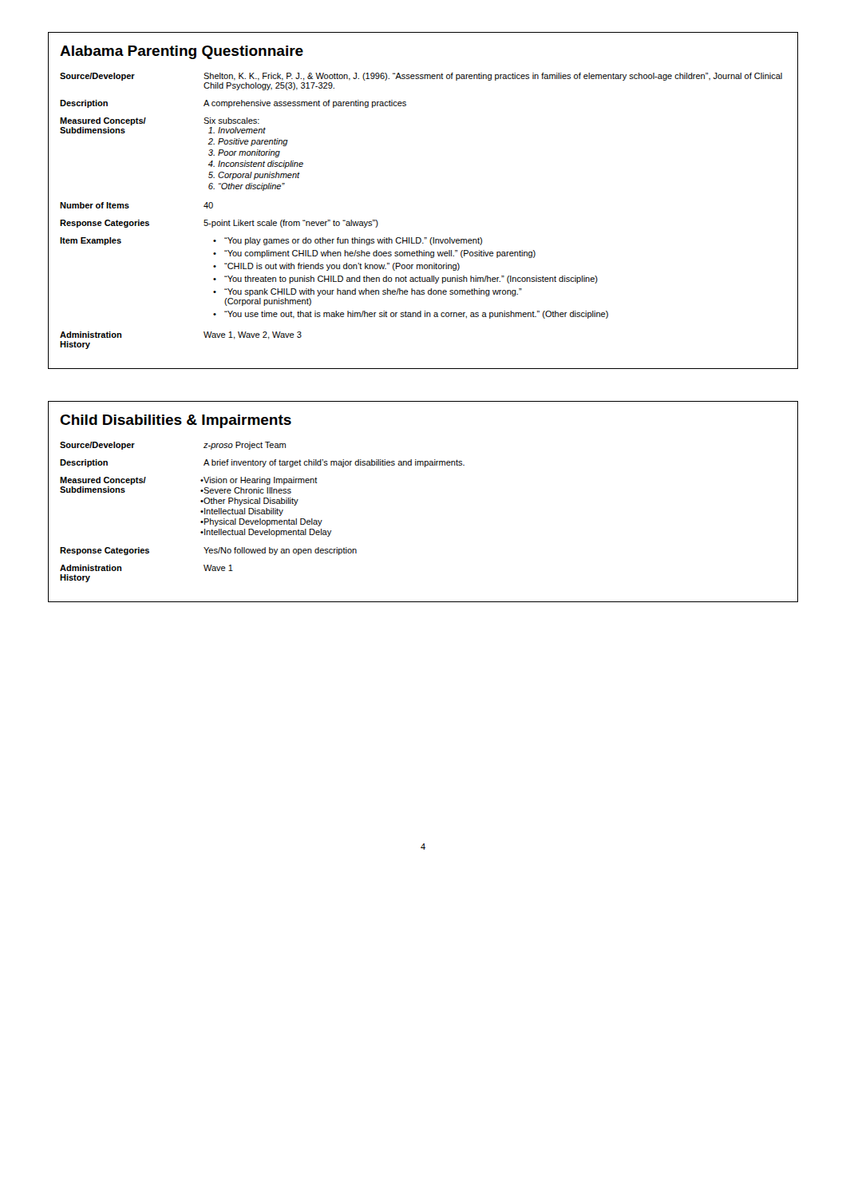Alabama Parenting Questionnaire
| Source/Developer | Shelton, K. K., Frick, P. J., & Wootton, J. (1996). “Assessment of parenting practices in families of elementary school-age children”, Journal of Clinical Child Psychology, 25(3), 317-329. |
| Description | A comprehensive assessment of parenting practices |
| Measured Concepts/ Subdimensions | Six subscales: Involvement Positive parenting Poor monitoring Inconsistent discipline Corporal punishment “Other discipline” |
| Number of Items | 40 |
| Response Categories | 5-point Likert scale (from “never” to “always”) |
| Item Examples | “You play games or do other fun things with CHILD.” (Involvement) “You compliment CHILD when he/she does something well.” (Positive parenting) “CHILD is out with friends you don’t know.” (Poor monitoring) “You threaten to punish CHILD and then do not actually punish him/her.” (Inconsistent discipline) “You spank CHILD with your hand when she/he has done something wrong.” (Corporal punishment) “You use time out, that is make him/her sit or stand in a corner, as a punishment.” (Other discipline) |
| Administration History | Wave 1, Wave 2, Wave 3 |
Child Disabilities & Impairments
| Source/Developer | z-proso Project Team |
| Description | A brief inventory of target child’s major disabilities and impairments. |
| Measured Concepts/ Subdimensions | Vision or Hearing Impairment Severe Chronic Illness Other Physical Disability Intellectual Disability Physical Developmental Delay Intellectual Developmental Delay |
| Response Categories | Yes/No followed by an open description |
| Administration History | Wave 1 |
4